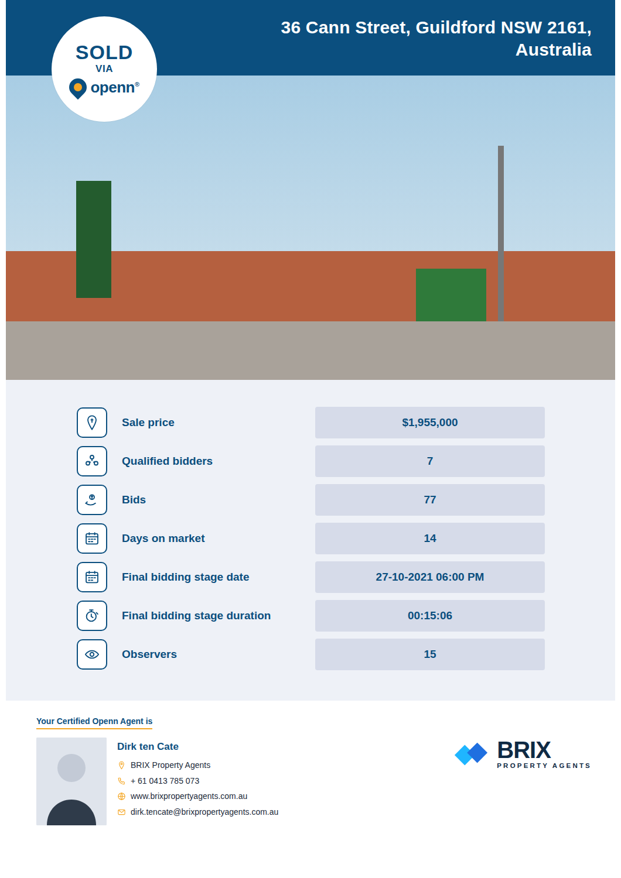SOLD
VIA
openn®
36 Cann Street, Guildford NSW 2161,
Australia
| | Sale price | $1,955,000 |
| | Qualified bidders | 7 |
| | Bids | 77 |
| | Days on market | 14 |
| | Final bidding stage date | 27-10-2021 06:00 PM |
| | Final bidding stage duration | 00:15:06 |
| | Observers | 15 |
Your Certified Openn Agent is
Dirk ten Cate
BRIX Property Agents
+ 61 0413 785 073
www.brixpropertyagents.com.au
dirk.tencate@brixpropertyagents.com.au
BRIX
PROPERTY AGENTS